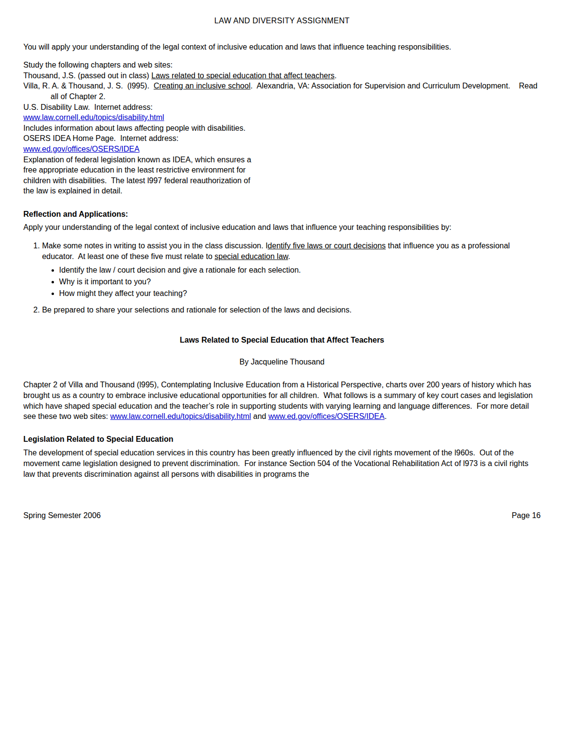LAW AND DIVERSITY ASSIGNMENT
You will apply your understanding of the legal context of inclusive education and laws that influence teaching responsibilities.
Study the following chapters and web sites:
Thousand, J.S. (passed out in class) Laws related to special education that affect teachers.
Villa, R. A. & Thousand, J. S. (l995). Creating an inclusive school. Alexandria, VA: Association for Supervision and Curriculum Development. Read all of Chapter 2.
U.S. Disability Law. Internet address:
www.law.cornell.edu/topics/disability.html
Includes information about laws affecting people with disabilities.
OSERS IDEA Home Page. Internet address:
www.ed.gov/offices/OSERS/IDEA
Explanation of federal legislation known as IDEA, which ensures a
free appropriate education in the least restrictive environment for
children with disabilities. The latest l997 federal reauthorization of
the law is explained in detail.
Reflection and Applications:
Apply your understanding of the legal context of inclusive education and laws that influence your teaching responsibilities by:
Make some notes in writing to assist you in the class discussion. Identify five laws or court decisions that influence you as a professional educator. At least one of these five must relate to special education law.
Identify the law / court decision and give a rationale for each selection.
Why is it important to you?
How might they affect your teaching?
Be prepared to share your selections and rationale for selection of the laws and decisions.
Laws Related to Special Education that Affect Teachers
By Jacqueline Thousand
Chapter 2 of Villa and Thousand (l995), Contemplating Inclusive Education from a Historical Perspective, charts over 200 years of history which has brought us as a country to embrace inclusive educational opportunities for all children. What follows is a summary of key court cases and legislation which have shaped special education and the teacher’s role in supporting students with varying learning and language differences. For more detail see these two web sites: www.law.cornell.edu/topics/disability.html and www.ed.gov/offices/OSERS/IDEA.
Legislation Related to Special Education
The development of special education services in this country has been greatly influenced by the civil rights movement of the l960s. Out of the movement came legislation designed to prevent discrimination. For instance Section 504 of the Vocational Rehabilitation Act of l973 is a civil rights law that prevents discrimination against all persons with disabilities in programs the
Spring Semester 2006 Page 16